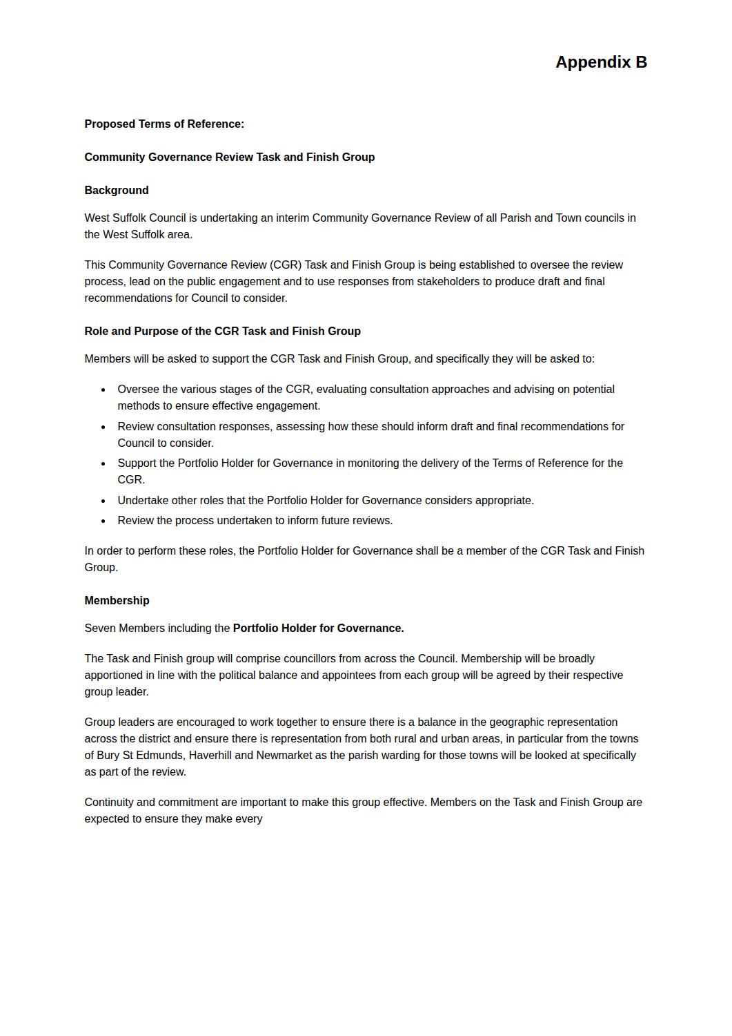Appendix B
Proposed Terms of Reference:
Community Governance Review Task and Finish Group
Background
West Suffolk Council is undertaking an interim Community Governance Review of all Parish and Town councils in the West Suffolk area.
This Community Governance Review (CGR) Task and Finish Group is being established to oversee the review process, lead on the public engagement and to use responses from stakeholders to produce draft and final recommendations for Council to consider.
Role and Purpose of the CGR Task and Finish Group
Members will be asked to support the CGR Task and Finish Group, and specifically they will be asked to:
Oversee the various stages of the CGR, evaluating consultation approaches and advising on potential methods to ensure effective engagement.
Review consultation responses, assessing how these should inform draft and final recommendations for Council to consider.
Support the Portfolio Holder for Governance in monitoring the delivery of the Terms of Reference for the CGR.
Undertake other roles that the Portfolio Holder for Governance considers appropriate.
Review the process undertaken to inform future reviews.
In order to perform these roles, the Portfolio Holder for Governance shall be a member of the CGR Task and Finish Group.
Membership
Seven Members including the Portfolio Holder for Governance.
The Task and Finish group will comprise councillors from across the Council. Membership will be broadly apportioned in line with the political balance and appointees from each group will be agreed by their respective group leader.
Group leaders are encouraged to work together to ensure there is a balance in the geographic representation across the district and ensure there is representation from both rural and urban areas, in particular from the towns of Bury St Edmunds, Haverhill and Newmarket as the parish warding for those towns will be looked at specifically as part of the review.
Continuity and commitment are important to make this group effective. Members on the Task and Finish Group are expected to ensure they make every